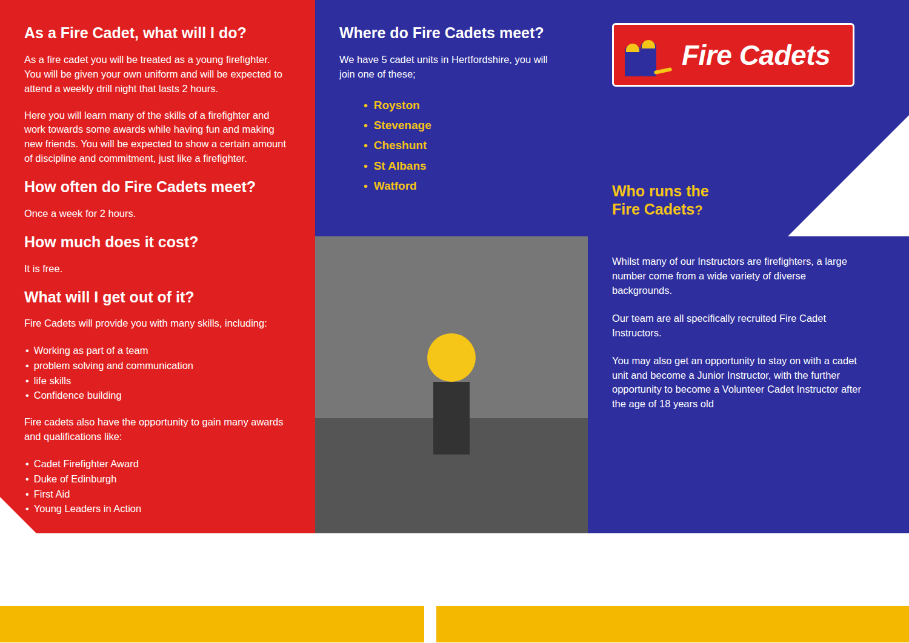As a Fire Cadet, what will I do?
As a fire cadet you will be treated as a young firefighter. You will be given your own uniform and will be expected to attend a weekly drill night that lasts 2 hours.
Here you will learn many of the skills of a firefighter and work towards some awards while having fun and making new friends. You will be expected to show a certain amount of discipline and commitment, just like a firefighter.
How often do Fire Cadets meet?
Once a week for 2 hours.
How much does it cost?
It is free.
What will I get out of it?
Fire Cadets will provide you with many skills, including:
Working as part of a team
problem solving and communication
life skills
Confidence building
Fire cadets also have the opportunity to gain many awards and qualifications like:
Cadet Firefighter Award
Duke of Edinburgh
First Aid
Young Leaders in Action
Where do Fire Cadets meet?
We have 5 cadet units in Hertfordshire, you will join one of these;
Royston
Stevenage
Cheshunt
St Albans
Watford
Fire Cadets
Who runs the
Fire Cadets?
Whilst many of our Instructors are firefighters, a large number come from a wide variety of diverse backgrounds.
Our team are all specifically recruited Fire Cadet Instructors.
You may also get an opportunity to stay on with a cadet unit and become a Junior Instructor, with the further opportunity to become a Volunteer Cadet Instructor after the age of 18 years old